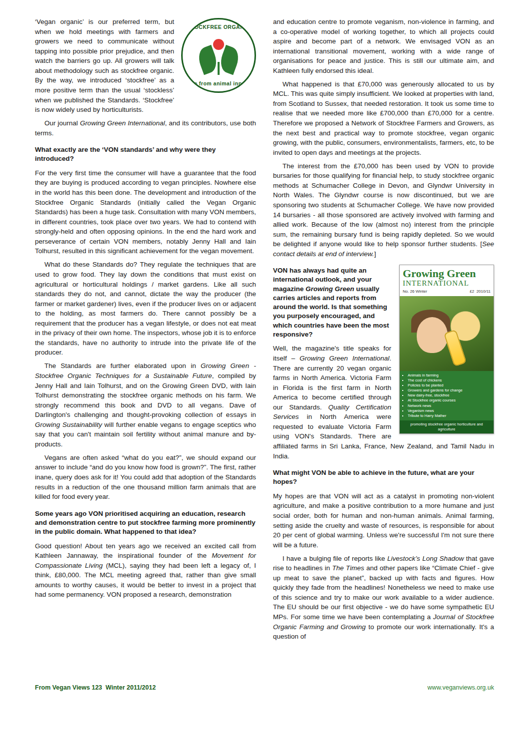STOCKFREE ORGANIC free from animal inputs
‘Vegan organic’ is our preferred term, but when we hold meetings with farmers and growers we need to communicate without tapping into possible prior prejudice, and then watch the barriers go up. All growers will talk about methodology such as stockfree organic. By the way, we introduced ‘stockfree’ as a more positive term than the usual ‘stockless’ when we published the Standards. ‘Stockfree’ is now widely used by horticulturists.
Our journal Growing Green International, and its contributors, use both terms.
What exactly are the ‘VON standards’ and why were they introduced?
For the very first time the consumer will have a guarantee that the food they are buying is produced according to vegan principles. Nowhere else in the world has this been done. The development and introduction of the Stockfree Organic Standards (initially called the Vegan Organic Standards) has been a huge task. Consultation with many VON members, in different countries, took place over two years. We had to contend with strongly-held and often opposing opinions. In the end the hard work and perseverance of certain VON members, notably Jenny Hall and Iain Tolhurst, resulted in this significant achievement for the vegan movement.
What do these Standards do? They regulate the techniques that are used to grow food. They lay down the conditions that must exist on agricultural or horticultural holdings / market gardens. Like all such standards they do not, and cannot, dictate the way the producer (the farmer or market gardener) lives, even if the producer lives on or adjacent to the holding, as most farmers do. There cannot possibly be a requirement that the producer has a vegan lifestyle, or does not eat meat in the privacy of their own home. The inspectors, whose job it is to enforce the standards, have no authority to intrude into the private life of the producer.
The Standards are further elaborated upon in Growing Green - Stockfree Organic Techniques for a Sustainable Future, compiled by Jenny Hall and Iain Tolhurst, and on the Growing Green DVD, with Iain Tolhurst demonstrating the stockfree organic methods on his farm. We strongly recommend this book and DVD to all vegans. Dave of Darlington's challenging and thought-provoking collection of essays in Growing Sustainability will further enable vegans to engage sceptics who say that you can't maintain soil fertility without animal manure and by-products.
Vegans are often asked “what do you eat?”, we should expand our answer to include “and do you know how food is grown?”. The first, rather inane, query does ask for it! You could add that adoption of the Standards results in a reduction of the one thousand million farm animals that are killed for food every year.
Some years ago VON prioritised acquiring an education, research and demonstration centre to put stockfree farming more prominently in the public domain. What happened to that idea?
Good question! About ten years ago we received an excited call from Kathleen Jannaway, the inspirational founder of the Movement for Compassionate Living (MCL), saying they had been left a legacy of, I think, £80,000. The MCL meeting agreed that, rather than give small amounts to worthy causes, it would be better to invest in a project that had some permanency. VON proposed a research, demonstration
and education centre to promote veganism, non-violence in farming, and a co-operative model of working together, to which all projects could aspire and become part of a network. We envisaged VON as an international transitional movement, working with a wide range of organisations for peace and justice. This is still our ultimate aim, and Kathleen fully endorsed this ideal.
What happened is that £70,000 was generously allocated to us by MCL. This was quite simply insufficient. We looked at properties with land, from Scotland to Sussex, that needed restoration. It took us some time to realise that we needed more like £700,000 than £70,000 for a centre. Therefore we proposed a Network of Stockfree Farmers and Growers, as the next best and practical way to promote stockfree, vegan organic growing, with the public, consumers, environmentalists, farmers, etc, to be invited to open days and meetings at the projects.
The interest from the £70,000 has been used by VON to provide bursaries for those qualifying for financial help, to study stockfree organic methods at Schumacher College in Devon, and Glyndwr University in North Wales. The Glyndwr course is now discontinued, but we are sponsoring two students at Schumacher College. We have now provided 14 bursaries - all those sponsored are actively involved with farming and allied work. Because of the low (almost no) interest from the principle sum, the remaining bursary fund is being rapidly depleted. So we would be delighted if anyone would like to help sponsor further students. [See contact details at end of interview.]
Growing Green
INTERNATIONAL
No. 26 Winter £2 2010/11
Animals in farming
The cost of chickens
Policies to be planted
Growers and gardens for change
New dairy-free, stockfree
At Stockfree organic courses
Network news
Veganism news
Tribute to Harry Mather
promoting stockfree organic horticulture and agriculture
VON has always had quite an international outlook, and your magazine Growing Green usually carries articles and reports from around the world. Is that something you purposely encouraged, and which countries have been the most responsive?
Well, the magazine's title speaks for itself – Growing Green International. There are currently 20 vegan organic farms in North America. Victoria Farm in Florida is the first farm in North America to become certified through our Standards. Quality Certification Services in North America were requested to evaluate Victoria Farm using VON's Standards. There are affiliated farms in Sri Lanka, France, New Zealand, and Tamil Nadu in India.
What might VON be able to achieve in the future, what are your hopes?
My hopes are that VON will act as a catalyst in promoting non-violent agriculture, and make a positive contribution to a more humane and just social order, both for human and non-human animals. Animal farming, setting aside the cruelty and waste of resources, is responsible for about 20 per cent of global warming. Unless we're successful I'm not sure there will be a future.
I have a bulging file of reports like Livestock’s Long Shadow that gave rise to headlines in The Times and other papers like “Climate Chief - give up meat to save the planet”, backed up with facts and figures. How quickly they fade from the headlines! Nonetheless we need to make use of this science and try to make our work available to a wider audience. The EU should be our first objective - we do have some sympathetic EU MPs. For some time we have been contemplating a Journal of Stockfree Organic Farming and Growing to promote our work internationally. It's a question of
From Vegan Views 123 Winter 2011/2012
www.veganviews.org.uk